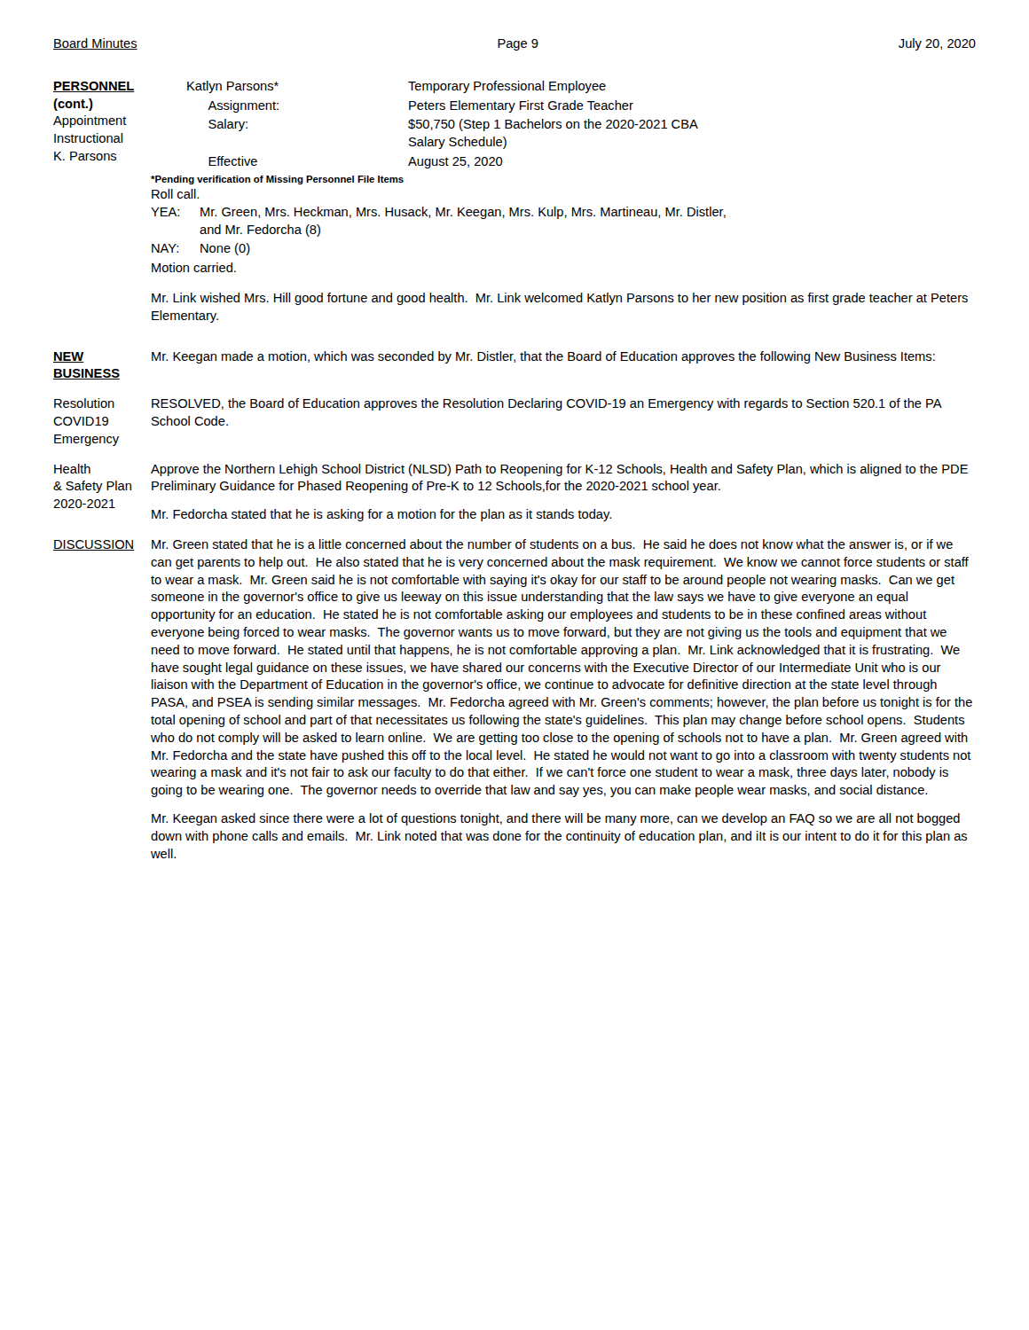Board Minutes Page 9 July 20, 2020
| PERSONNEL (cont.) Appointment Instructional K. Parsons | / / Katlyn Parsons* / Temporary Professional Employee / / / Assignment: / Peters Elementary First Grade Teacher / / / Salary: / $50,750 (Step 1 Bachelors on the 2020-2021 CBA Salary Schedule) / / / Effective / August 25, 2020 / *Pending verification of Missing Personnel File Items Roll call. / YEA: / Mr. Green, Mrs. Heckman, Mrs. Husack, Mr. Keegan, Mrs. Kulp, Mrs. Martineau, Mr. Distler, and Mr. Fedorcha (8) / / NAY: / None (0) / Motion carried. Mr. Link wished Mrs. Hill good fortune and good health. Mr. Link welcomed Katlyn Parsons to her new position as first grade teacher at Peters Elementary. |
| NEW BUSINESS | Mr. Keegan made a motion, which was seconded by Mr. Distler, that the Board of Education approves the following New Business Items: |
| Resolution COVID19 Emergency | RESOLVED, the Board of Education approves the Resolution Declaring COVID-19 an Emergency with regards to Section 520.1 of the PA School Code. |
| Health & Safety Plan 2020-2021 | Approve the Northern Lehigh School District (NLSD) Path to Reopening for K-12 Schools, Health and Safety Plan, which is aligned to the PDE Preliminary Guidance for Phased Reopening of Pre-K to 12 Schools,for the 2020-2021 school year. Mr. Fedorcha stated that he is asking for a motion for the plan as it stands today. |
| DISCUSSION | Mr. Green stated that he is a little concerned about the number of students on a bus. He said he does not know what the answer is, or if we can get parents to help out. He also stated that he is very concerned about the mask requirement. We know we cannot force students or staff to wear a mask. Mr. Green said he is not comfortable with saying it's okay for our staff to be around people not wearing masks. Can we get someone in the governor's office to give us leeway on this issue understanding that the law says we have to give everyone an equal opportunity for an education. He stated he is not comfortable asking our employees and students to be in these confined areas without everyone being forced to wear masks. The governor wants us to move forward, but they are not giving us the tools and equipment that we need to move forward. He stated until that happens, he is not comfortable approving a plan. Mr. Link acknowledged that it is frustrating. We have sought legal guidance on these issues, we have shared our concerns with the Executive Director of our Intermediate Unit who is our liaison with the Department of Education in the governor's office, we continue to advocate for definitive direction at the state level through PASA, and PSEA is sending similar messages. Mr. Fedorcha agreed with Mr. Green's comments; however, the plan before us tonight is for the total opening of school and part of that necessitates us following the state's guidelines. This plan may change before school opens. Students who do not comply will be asked to learn online. We are getting too close to the opening of schools not to have a plan. Mr. Green agreed with Mr. Fedorcha and the state have pushed this off to the local level. He stated he would not want to go into a classroom with twenty students not wearing a mask and it's not fair to ask our faculty to do that either. If we can't force one student to wear a mask, three days later, nobody is going to be wearing one. The governor needs to override that law and say yes, you can make people wear masks, and social distance. Mr. Keegan asked since there were a lot of questions tonight, and there will be many more, can we develop an FAQ so we are all not bogged down with phone calls and emails. Mr. Link noted that was done for the continuity of education plan, and iIt is our intent to do it for this plan as well. |